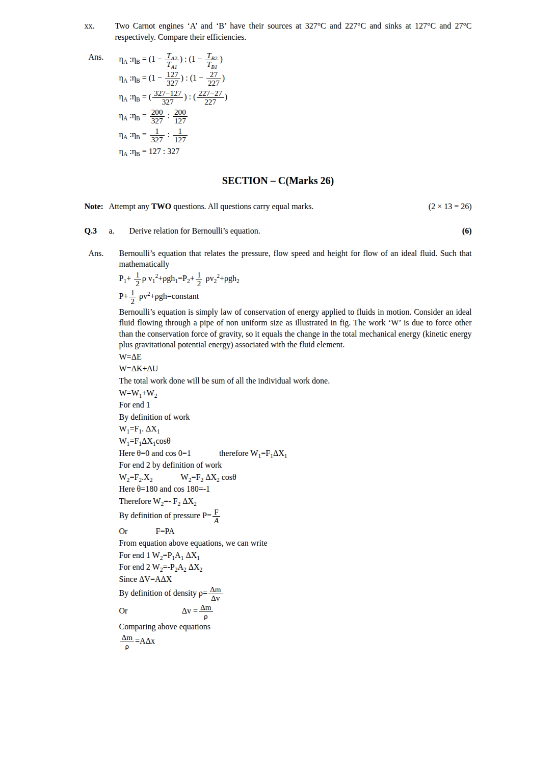xx.
Two Carnot engines ‘A’ and ‘B’ have their sources at 327°C and 227°C and sinks at 127°C and 27°C respectively. Compare their efficiencies.
Ans.
ηA :ηB = (1 − TA2 TA1) : (1 − TB2 TB1)
ηA :ηB = (1 − 127327) : (1 − 27227)
ηA :ηB = (327−127327) : (227−27227)
ηA :ηB = 200327 : 200127
ηA :ηB = 1327 : 1127
ηA :ηB = 127 : 327
SECTION – C(Marks 26)
Note:
Attempt any TWO questions. All questions carry equal marks.
(2 × 13 = 26)
Q.3
a.
Derive relation for Bernoulli’s equation.
(6)
Ans.
Bernoulli’s equation that relates the pressure, flow speed and height for flow of an ideal fluid. Such that mathematically
P1+ 12ρ v12+ρgh1=P2+12 ρv22+ρgh2
P+12 ρv2+ρgh=constant
Bernoulli’s equation is simply law of conservation of energy applied to fluids in motion. Consider an ideal fluid flowing through a pipe of non uniform size as illustrated in fig. The work ‘W’ is due to force other than the conservation force of gravity, so it equals the change in the total mechanical energy (kinetic energy plus gravitational potential energy) associated with the fluid element.
W=ΔE
W=ΔK+ΔU
The total work done will be sum of all the individual work done.
W=W1+W2
For end 1
By definition of work
W1=F1. ΔX1
W1=F1ΔX1cosθ
Here θ=0 and cos 0=1 therefore W1=F1ΔX1
For end 2 by definition of work
W2=F2.X2 W2=F2 ΔX2 cosθ
Here θ=180 and cos 180=-1
Therefore W2=- F2 ΔX2
By definition of pressure P=FA
Or F=PA
From equation above equations, we can write
For end 1 W2=P1A1 ΔX1
For end 2 W2=-P2A2 ΔX2
Since ΔV=AΔX
By definition of density ρ=Δm Δv
Or Δv =Δm ρ
Comparing above equations
Δm ρ=AΔx